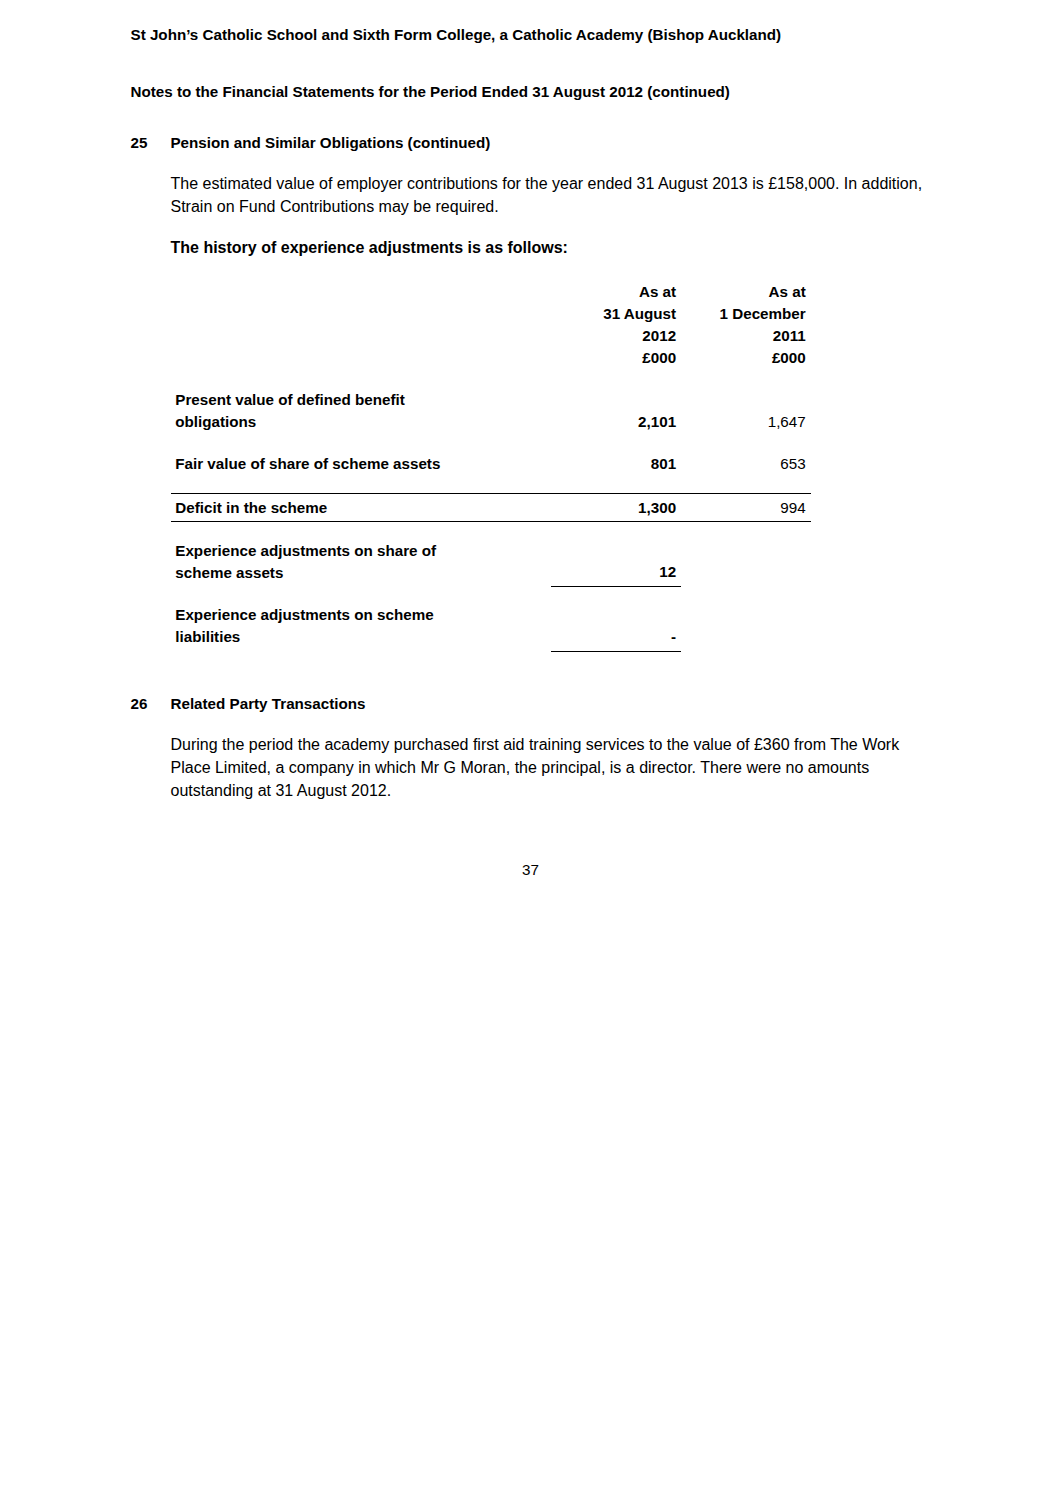St John’s Catholic School and Sixth Form College, a Catholic Academy (Bishop Auckland)
Notes to the Financial Statements for the Period Ended 31 August 2012 (continued)
25 Pension and Similar Obligations (continued)
The estimated value of employer contributions for the year ended 31 August 2013 is £158,000. In addition, Strain on Fund Contributions may be required.
The history of experience adjustments is as follows:
| | As at 31 August 2012 £000 | As at 1 December 2011 £000 |
| --- | --- | --- |
| Present value of defined benefit obligations | 2,101 | 1,647 |
| Fair value of share of scheme assets | 801 | 653 |
| Deficit in the scheme | 1,300 | 994 |
| Experience adjustments on share of scheme assets | 12 | |
| Experience adjustments on scheme liabilities | - | |
26 Related Party Transactions
During the period the academy purchased first aid training services to the value of £360 from The Work Place Limited, a company in which Mr G Moran, the principal, is a director. There were no amounts outstanding at 31 August 2012.
37